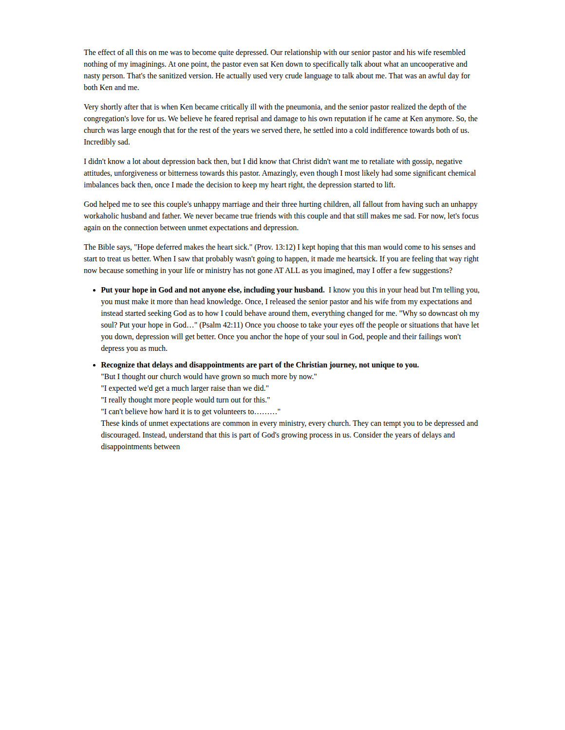The effect of all this on me was to become quite depressed. Our relationship with our senior pastor and his wife resembled nothing of my imaginings. At one point, the pastor even sat Ken down to specifically talk about what an uncooperative and nasty person. That's the sanitized version. He actually used very crude language to talk about me. That was an awful day for both Ken and me.
Very shortly after that is when Ken became critically ill with the pneumonia, and the senior pastor realized the depth of the congregation's love for us. We believe he feared reprisal and damage to his own reputation if he came at Ken anymore. So, the church was large enough that for the rest of the years we served there, he settled into a cold indifference towards both of us. Incredibly sad.
I didn't know a lot about depression back then, but I did know that Christ didn't want me to retaliate with gossip, negative attitudes, unforgiveness or bitterness towards this pastor. Amazingly, even though I most likely had some significant chemical imbalances back then, once I made the decision to keep my heart right, the depression started to lift.
God helped me to see this couple's unhappy marriage and their three hurting children, all fallout from having such an unhappy workaholic husband and father. We never became true friends with this couple and that still makes me sad. For now, let's focus again on the connection between unmet expectations and depression.
The Bible says, "Hope deferred makes the heart sick." (Prov. 13:12) I kept hoping that this man would come to his senses and start to treat us better. When I saw that probably wasn't going to happen, it made me heartsick. If you are feeling that way right now because something in your life or ministry has not gone AT ALL as you imagined, may I offer a few suggestions?
Put your hope in God and not anyone else, including your husband. I know you this in your head but I'm telling you, you must make it more than head knowledge. Once, I released the senior pastor and his wife from my expectations and instead started seeking God as to how I could behave around them, everything changed for me. "Why so downcast oh my soul? Put your hope in God…" (Psalm 42:11) Once you choose to take your eyes off the people or situations that have let you down, depression will get better. Once you anchor the hope of your soul in God, people and their failings won't depress you as much.
Recognize that delays and disappointments are part of the Christian journey, not unique to you. "But I thought our church would have grown so much more by now." "I expected we'd get a much larger raise than we did." "I really thought more people would turn out for this." "I can't believe how hard it is to get volunteers to………" These kinds of unmet expectations are common in every ministry, every church. They can tempt you to be depressed and discouraged. Instead, understand that this is part of God's growing process in us. Consider the years of delays and disappointments between